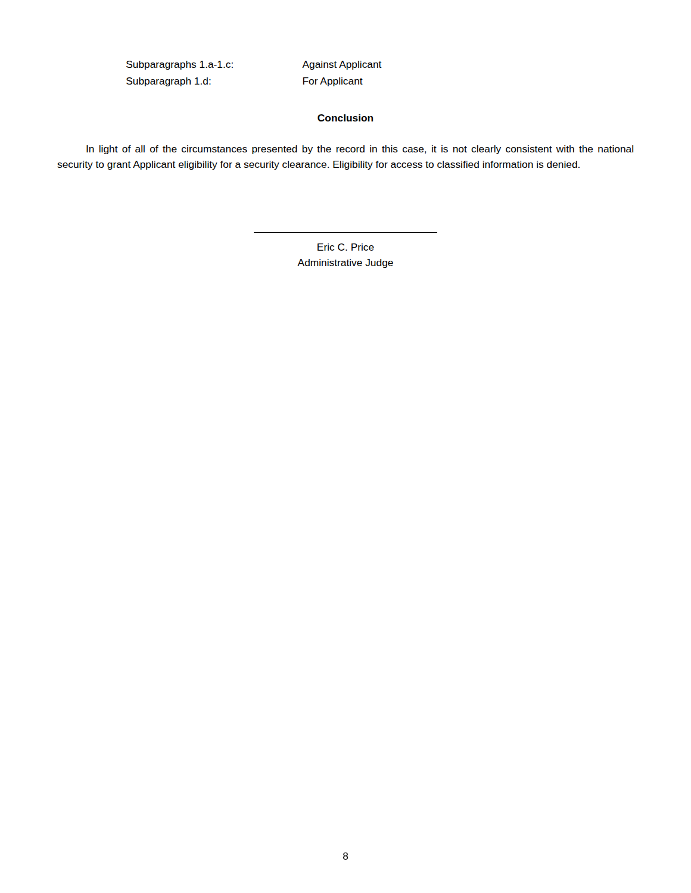| Subparagraphs 1.a-1.c: | Against Applicant |
| Subparagraph 1.d: | For Applicant |
Conclusion
In light of all of the circumstances presented by the record in this case, it is not clearly consistent with the national security to grant Applicant eligibility for a security clearance. Eligibility for access to classified information is denied.
Eric C. Price
Administrative Judge
8